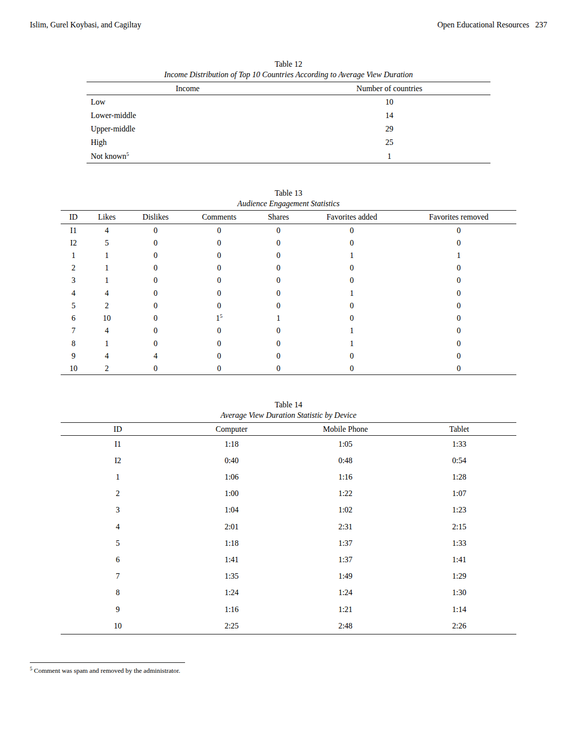Islim, Gurel Koybasi, and Cagiltay
Open Educational Resources 237
Table 12
Income Distribution of Top 10 Countries According to Average View Duration
| Income | Number of countries |
| --- | --- |
| Low | 10 |
| Lower-middle | 14 |
| Upper-middle | 29 |
| High | 25 |
| Not known 5 | 1 |
Table 13
Audience Engagement Statistics
| ID | Likes | Dislikes | Comments | Shares | Favorites added | Favorites removed |
| --- | --- | --- | --- | --- | --- | --- |
| I1 | 4 | 0 | 0 | 0 | 0 | 0 |
| I2 | 5 | 0 | 0 | 0 | 0 | 0 |
| 1 | 1 | 0 | 0 | 0 | 1 | 1 |
| 2 | 1 | 0 | 0 | 0 | 0 | 0 |
| 3 | 1 | 0 | 0 | 0 | 0 | 0 |
| 4 | 4 | 0 | 0 | 0 | 1 | 0 |
| 5 | 2 | 0 | 0 | 0 | 0 | 0 |
| 6 | 10 | 0 | 1 5 | 1 | 0 | 0 |
| 7 | 4 | 0 | 0 | 0 | 1 | 0 |
| 8 | 1 | 0 | 0 | 0 | 1 | 0 |
| 9 | 4 | 4 | 0 | 0 | 0 | 0 |
| 10 | 2 | 0 | 0 | 0 | 0 | 0 |
Table 14
Average View Duration Statistic by Device
| ID | Computer | Mobile Phone | Tablet |
| --- | --- | --- | --- |
| I1 | 1:18 | 1:05 | 1:33 |
| I2 | 0:40 | 0:48 | 0:54 |
| 1 | 1:06 | 1:16 | 1:28 |
| 2 | 1:00 | 1:22 | 1:07 |
| 3 | 1:04 | 1:02 | 1:23 |
| 4 | 2:01 | 2:31 | 2:15 |
| 5 | 1:18 | 1:37 | 1:33 |
| 6 | 1:41 | 1:37 | 1:41 |
| 7 | 1:35 | 1:49 | 1:29 |
| 8 | 1:24 | 1:24 | 1:30 |
| 9 | 1:16 | 1:21 | 1:14 |
| 10 | 2:25 | 2:48 | 2:26 |
5 Comment was spam and removed by the administrator.